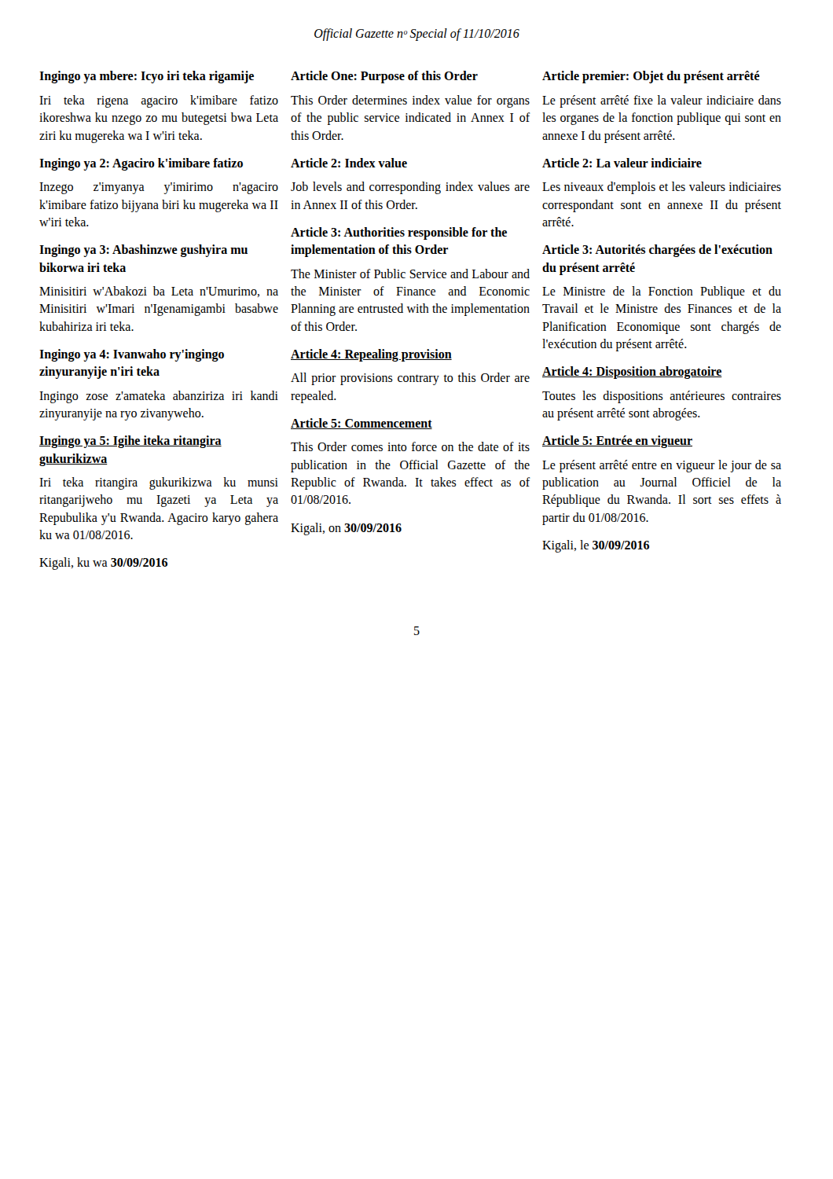Official Gazette nᵒ Special of 11/10/2016
| Ingingo ya mbere: Icyo iri teka rigamije Iri teka rigena agaciro k'imibare fatizo ikoreshwa ku nzego zo mu butegetsi bwa Leta ziri ku mugereka wa I w'iri teka. Ingingo ya 2: Agaciro k'imibare fatizo Inzego z'imyanya y'imirimo n'agaciro k'imibare fatizo bijyana biri ku mugereka wa II w'iri teka. Ingingo ya 3: Abashinzwe gushyira mu bikorwa iri teka Minisitiri w'Abakozi ba Leta n'Umurimo, na Minisitiri w'Imari n'Igenamigambi basabwe kubahiriza iri teka. Ingingo ya 4: Ivanwaho ry'ingingo zinyuranyije n'iri teka Ingingo zose z'amateka abanziriza iri kandi zinyuranyije na ryo zivanyweho. Ingingo ya 5: Igihe iteka ritangira gukurikizwa Iri teka ritangira gukurikizwa ku munsi ritangarijweho mu Igazeti ya Leta ya Repubulika y'u Rwanda. Agaciro karyo gahera ku wa 01/08/2016. Kigali, ku wa 30/09/2016 | Article One: Purpose of this Order This Order determines index value for organs of the public service indicated in Annex I of this Order. Article 2: Index value Job levels and corresponding index values are in Annex II of this Order. Article 3: Authorities responsible for the implementation of this Order The Minister of Public Service and Labour and the Minister of Finance and Economic Planning are entrusted with the implementation of this Order. Article 4: Repealing provision All prior provisions contrary to this Order are repealed. Article 5: Commencement This Order comes into force on the date of its publication in the Official Gazette of the Republic of Rwanda. It takes effect as of 01/08/2016. Kigali, on 30/09/2016 | Article premier: Objet du présent arrêté Le présent arrêté fixe la valeur indiciaire dans les organes de la fonction publique qui sont en annexe I du présent arrêté. Article 2: La valeur indiciaire Les niveaux d'emplois et les valeurs indiciaires correspondant sont en annexe II du présent arrêté. Article 3: Autorités chargées de l'exécution du présent arrêté Le Ministre de la Fonction Publique et du Travail et le Ministre des Finances et de la Planification Economique sont chargés de l'exécution du présent arrêté. Article 4: Disposition abrogatoire Toutes les dispositions antérieures contraires au présent arrêté sont abrogées. Article 5: Entrée en vigueur Le présent arrêté entre en vigueur le jour de sa publication au Journal Officiel de la République du Rwanda. Il sort ses effets à partir du 01/08/2016. Kigali, le 30/09/2016 |
5